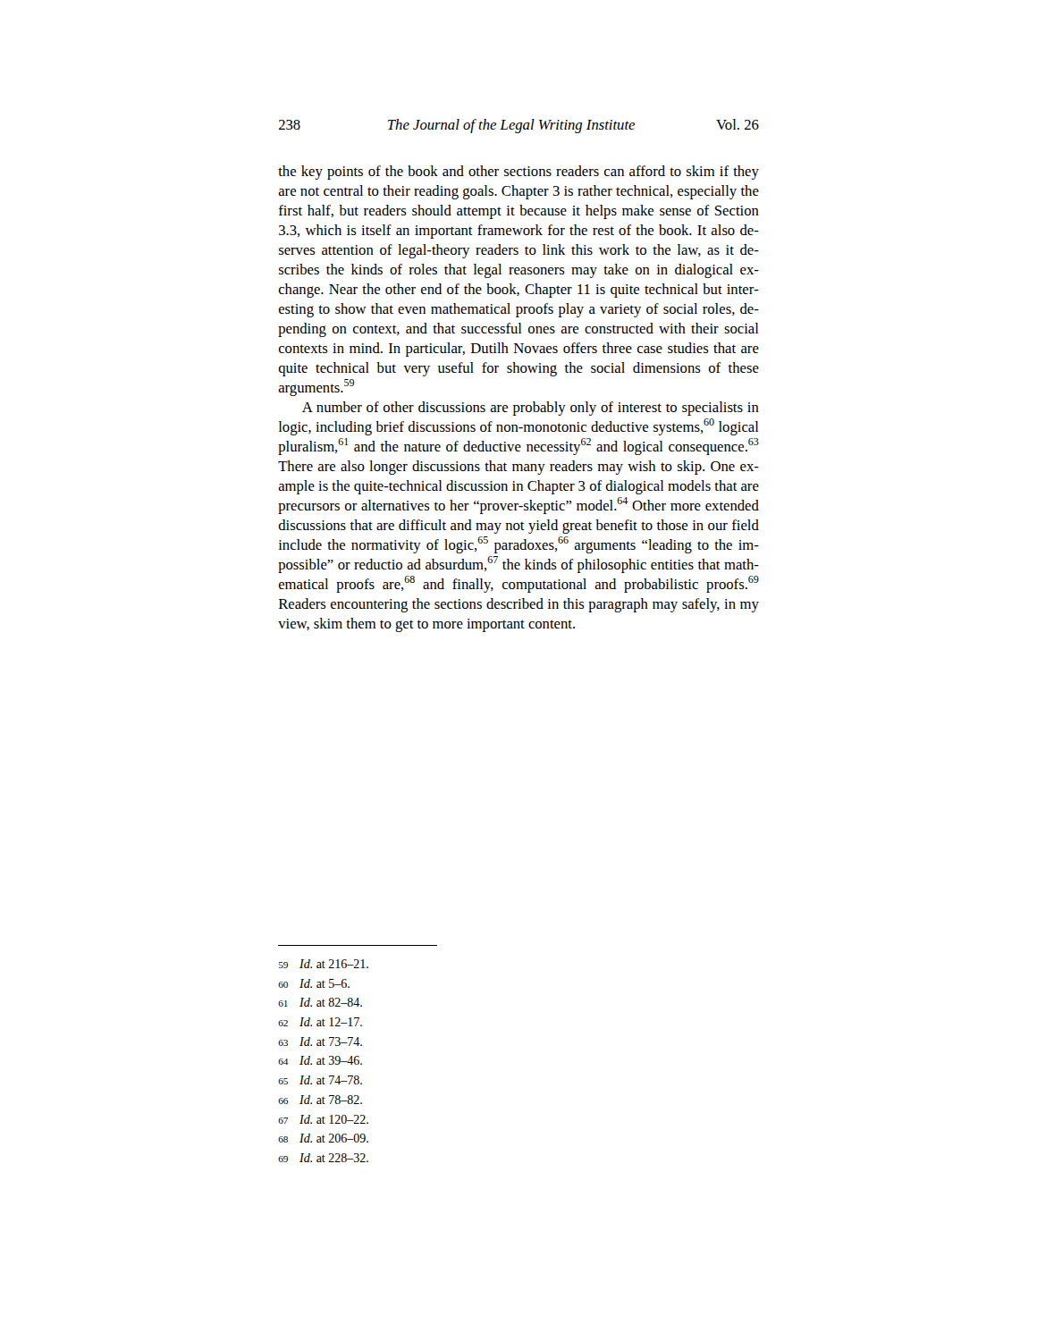238 The Journal of the Legal Writing Institute Vol. 26
the key points of the book and other sections readers can afford to skim if they are not central to their reading goals. Chapter 3 is rather technical, especially the first half, but readers should attempt it because it helps make sense of Section 3.3, which is itself an important framework for the rest of the book. It also deserves attention of legal-theory readers to link this work to the law, as it describes the kinds of roles that legal reasoners may take on in dialogical exchange. Near the other end of the book, Chapter 11 is quite technical but interesting to show that even mathematical proofs play a variety of social roles, depending on context, and that successful ones are constructed with their social contexts in mind. In particular, Dutilh Novaes offers three case studies that are quite technical but very useful for showing the social dimensions of these arguments.59
A number of other discussions are probably only of interest to specialists in logic, including brief discussions of non-monotonic deductive systems,60 logical pluralism,61 and the nature of deductive necessity62 and logical consequence.63 There are also longer discussions that many readers may wish to skip. One example is the quite-technical discussion in Chapter 3 of dialogical models that are precursors or alternatives to her “prover-skeptic” model.64 Other more extended discussions that are difficult and may not yield great benefit to those in our field include the normativity of logic,65 paradoxes,66 arguments “leading to the impossible” or reductio ad absurdum,67 the kinds of philosophic entities that mathematical proofs are,68 and finally, computational and probabilistic proofs.69 Readers encountering the sections described in this paragraph may safely, in my view, skim them to get to more important content.
59 Id. at 216–21.
60 Id. at 5–6.
61 Id. at 82–84.
62 Id. at 12–17.
63 Id. at 73–74.
64 Id. at 39–46.
65 Id. at 74–78.
66 Id. at 78–82.
67 Id. at 120–22.
68 Id. at 206–09.
69 Id. at 228–32.